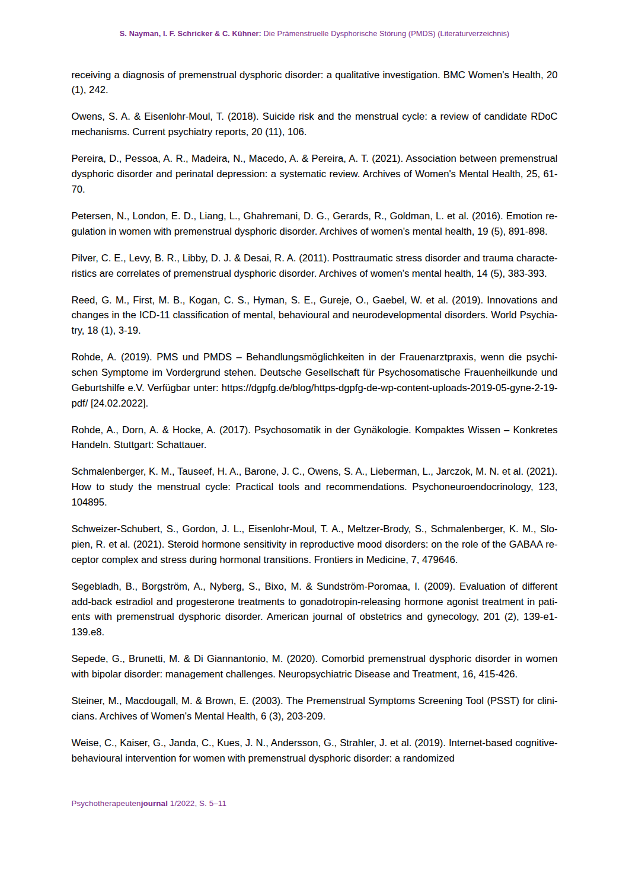S. Nayman, I. F. Schricker & C. Kühner: Die Prämenstruelle Dysphorische Störung (PMDS) (Literaturverzeichnis)
receiving a diagnosis of premenstrual dysphoric disorder: a qualitative investigation. BMC Women's Health, 20 (1), 242.
Owens, S. A. & Eisenlohr-Moul, T. (2018). Suicide risk and the menstrual cycle: a review of candidate RDoC mechanisms. Current psychiatry reports, 20 (11), 106.
Pereira, D., Pessoa, A. R., Madeira, N., Macedo, A. & Pereira, A. T. (2021). Association between premenstrual dysphoric disorder and perinatal depression: a systematic review. Archives of Women's Mental Health, 25, 61-70.
Petersen, N., London, E. D., Liang, L., Ghahremani, D. G., Gerards, R., Goldman, L. et al. (2016). Emotion regulation in women with premenstrual dysphoric disorder. Archives of women's mental health, 19 (5), 891-898.
Pilver, C. E., Levy, B. R., Libby, D. J. & Desai, R. A. (2011). Posttraumatic stress disorder and trauma characteristics are correlates of premenstrual dysphoric disorder. Archives of women's mental health, 14 (5), 383-393.
Reed, G. M., First, M. B., Kogan, C. S., Hyman, S. E., Gureje, O., Gaebel, W. et al. (2019). Innovations and changes in the ICD-11 classification of mental, behavioural and neurodevelopmental disorders. World Psychiatry, 18 (1), 3-19.
Rohde, A. (2019). PMS und PMDS – Behandlungsmöglichkeiten in der Frauenarztpraxis, wenn die psychischen Symptome im Vordergrund stehen. Deutsche Gesellschaft für Psychosomatische Frauenheilkunde und Geburtshilfe e.V. Verfügbar unter: https://dgpfg.de/blog/https-dgpfg-de-wp-content-uploads-2019-05-gyne-2-19-pdf/ [24.02.2022].
Rohde, A., Dorn, A. & Hocke, A. (2017). Psychosomatik in der Gynäkologie. Kompaktes Wissen – Konkretes Handeln. Stuttgart: Schattauer.
Schmalenberger, K. M., Tauseef, H. A., Barone, J. C., Owens, S. A., Lieberman, L., Jarczok, M. N. et al. (2021). How to study the menstrual cycle: Practical tools and recommendations. Psychoneuroendocrinology, 123, 104895.
Schweizer-Schubert, S., Gordon, J. L., Eisenlohr-Moul, T. A., Meltzer-Brody, S., Schmalenberger, K. M., Slopien, R. et al. (2021). Steroid hormone sensitivity in reproductive mood disorders: on the role of the GABAA receptor complex and stress during hormonal transitions. Frontiers in Medicine, 7, 479646.
Segebladh, B., Borgström, A., Nyberg, S., Bixo, M. & Sundström-Poromaa, I. (2009). Evaluation of different add-back estradiol and progesterone treatments to gonadotropin-releasing hormone agonist treatment in patients with premenstrual dysphoric disorder. American journal of obstetrics and gynecology, 201 (2), 139-e1-139.e8.
Sepede, G., Brunetti, M. & Di Giannantonio, M. (2020). Comorbid premenstrual dysphoric disorder in women with bipolar disorder: management challenges. Neuropsychiatric Disease and Treatment, 16, 415-426.
Steiner, M., Macdougall, M. & Brown, E. (2003). The Premenstrual Symptoms Screening Tool (PSST) for clinicians. Archives of Women's Mental Health, 6 (3), 203-209.
Weise, C., Kaiser, G., Janda, C., Kues, J. N., Andersson, G., Strahler, J. et al. (2019). Internet-based cognitive-behavioural intervention for women with premenstrual dysphoric disorder: a randomized
Psychotherapeutenjournal 1/2022, S. 5–11